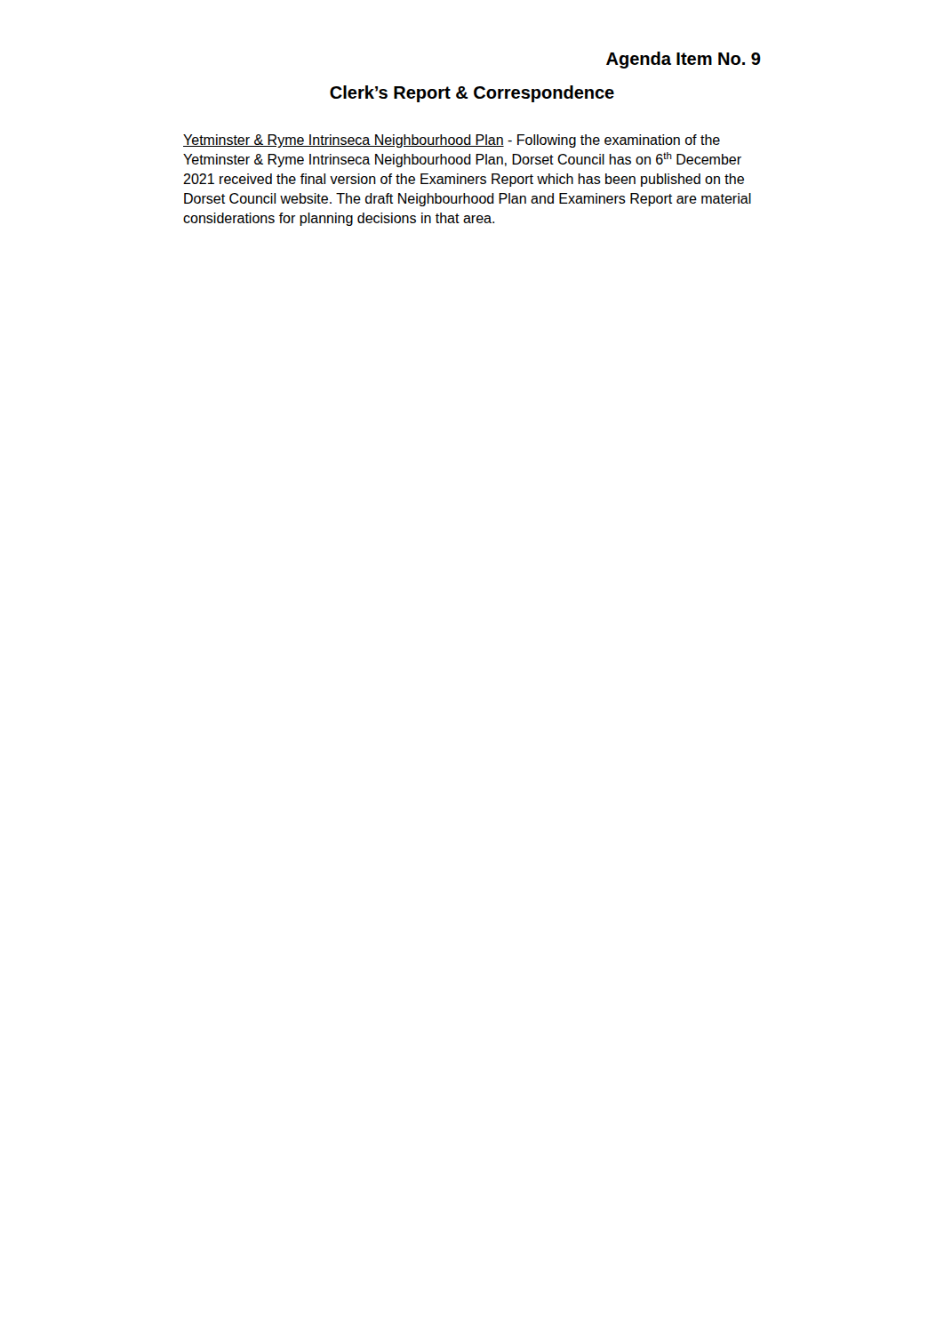Agenda Item No. 9
Clerk’s Report & Correspondence
Yetminster & Ryme Intrinseca Neighbourhood Plan - Following the examination of the Yetminster & Ryme Intrinseca Neighbourhood Plan, Dorset Council has on 6th December 2021 received the final version of the Examiners Report which has been published on the Dorset Council website. The draft Neighbourhood Plan and Examiners Report are material considerations for planning decisions in that area.